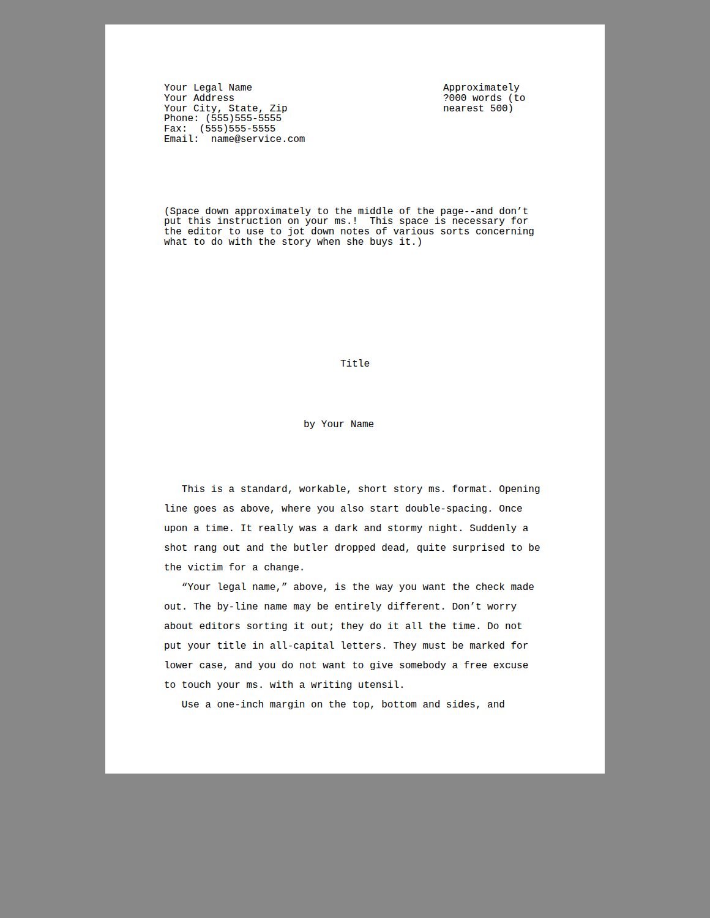Your Legal Name Your Address Your City, State, Zip Phone: (555)555-5555 Fax: (555)555-5555 Email: name@service.com
Approximately ?000 words (to nearest 500)
(Space down approximately to the middle of the page--and don’t put this instruction on your ms.! This space is necessary for the editor to use to jot down notes of various sorts concerning what to do with the story when she buys it.)
Title
by Your Name
This is a standard, workable, short story ms. format. Opening line goes as above, where you also start double-spacing. Once upon a time. It really was a dark and stormy night. Suddenly a shot rang out and the butler dropped dead, quite surprised to be the victim for a change.
“Your legal name,” above, is the way you want the check made out. The by-line name may be entirely different. Don’t worry about editors sorting it out; they do it all the time. Do not put your title in all-capital letters. They must be marked for lower case, and you do not want to give somebody a free excuse to touch your ms. with a writing utensil.
Use a one-inch margin on the top, bottom and sides, and